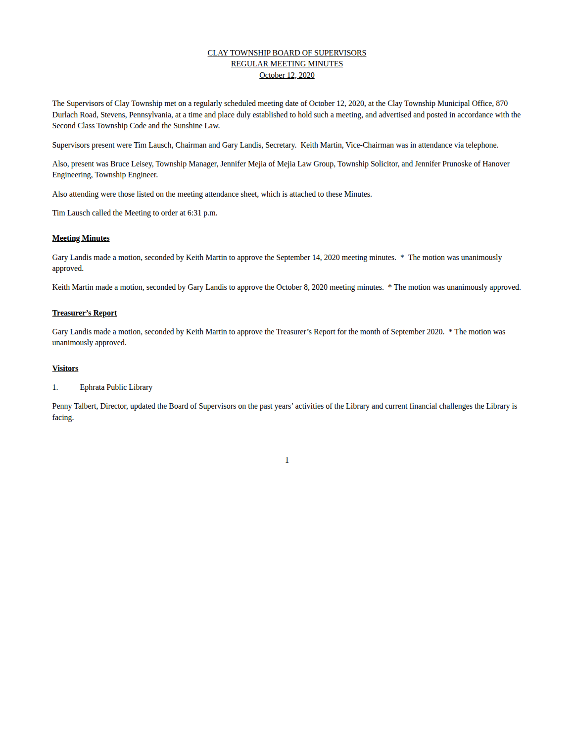CLAY TOWNSHIP BOARD OF SUPERVISORS
REGULAR MEETING MINUTES
October 12, 2020
The Supervisors of Clay Township met on a regularly scheduled meeting date of October 12, 2020, at the Clay Township Municipal Office, 870 Durlach Road, Stevens, Pennsylvania, at a time and place duly established to hold such a meeting, and advertised and posted in accordance with the Second Class Township Code and the Sunshine Law.
Supervisors present were Tim Lausch, Chairman and Gary Landis, Secretary. Keith Martin, Vice-Chairman was in attendance via telephone.
Also, present was Bruce Leisey, Township Manager, Jennifer Mejia of Mejia Law Group, Township Solicitor, and Jennifer Prunoske of Hanover Engineering, Township Engineer.
Also attending were those listed on the meeting attendance sheet, which is attached to these Minutes.
Tim Lausch called the Meeting to order at 6:31 p.m.
Meeting Minutes
Gary Landis made a motion, seconded by Keith Martin to approve the September 14, 2020 meeting minutes. * The motion was unanimously approved.
Keith Martin made a motion, seconded by Gary Landis to approve the October 8, 2020 meeting minutes. * The motion was unanimously approved.
Treasurer’s Report
Gary Landis made a motion, seconded by Keith Martin to approve the Treasurer’s Report for the month of September 2020. * The motion was unanimously approved.
Visitors
1. Ephrata Public Library
Penny Talbert, Director, updated the Board of Supervisors on the past years’ activities of the Library and current financial challenges the Library is facing.
1